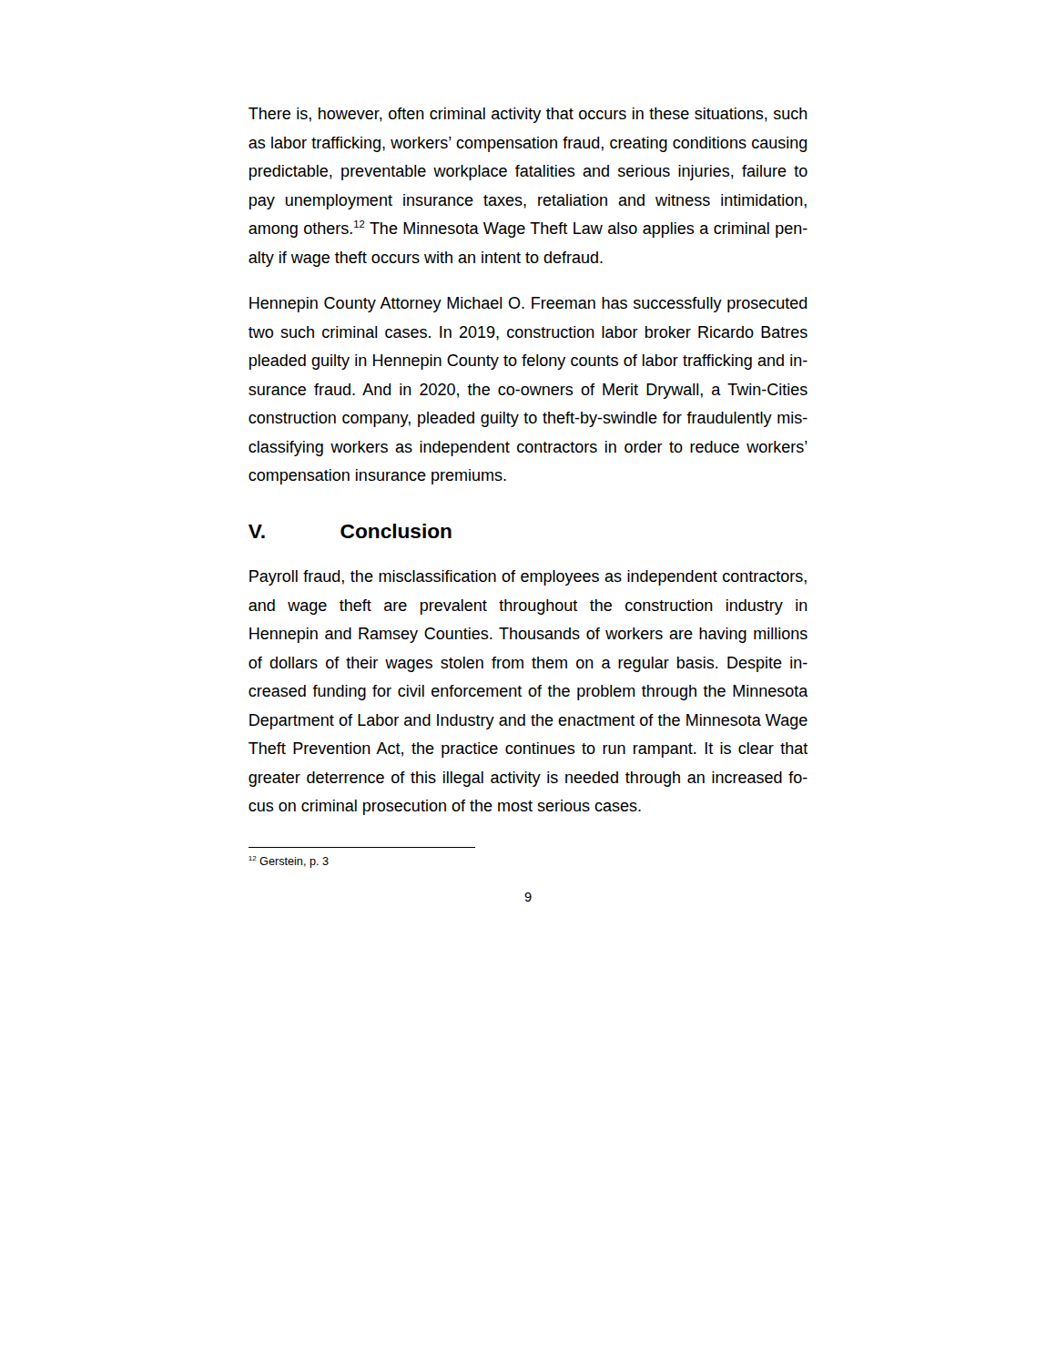There is, however, often criminal activity that occurs in these situations, such as labor trafficking, workers’ compensation fraud, creating conditions causing predictable, preventable workplace fatalities and serious injuries, failure to pay unemployment insurance taxes, retaliation and witness intimidation, among others.12 The Minnesota Wage Theft Law also applies a criminal penalty if wage theft occurs with an intent to defraud.
Hennepin County Attorney Michael O. Freeman has successfully prosecuted two such criminal cases. In 2019, construction labor broker Ricardo Batres pleaded guilty in Hennepin County to felony counts of labor trafficking and insurance fraud. And in 2020, the co-owners of Merit Drywall, a Twin-Cities construction company, pleaded guilty to theft-by-swindle for fraudulently misclassifying workers as independent contractors in order to reduce workers’ compensation insurance premiums.
V. Conclusion
Payroll fraud, the misclassification of employees as independent contractors, and wage theft are prevalent throughout the construction industry in Hennepin and Ramsey Counties. Thousands of workers are having millions of dollars of their wages stolen from them on a regular basis. Despite increased funding for civil enforcement of the problem through the Minnesota Department of Labor and Industry and the enactment of the Minnesota Wage Theft Prevention Act, the practice continues to run rampant. It is clear that greater deterrence of this illegal activity is needed through an increased focus on criminal prosecution of the most serious cases.
12 Gerstein, p. 3
9